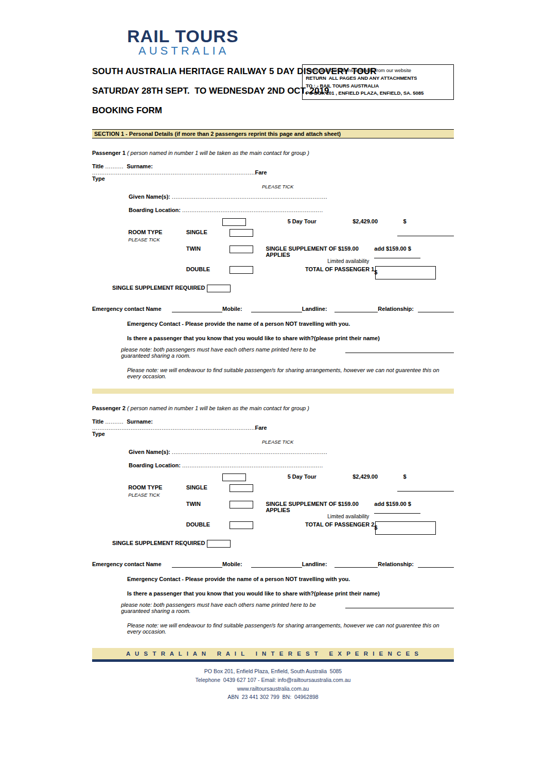RAIL TOURS
AUSTRALIA
Terms and Conditions available from our website
RETURN ALL PAGES AND ANY ATTACHMENTS
TO : - RAIL TOURS AUSTRALIA
PO BOX 201 , ENFIELD PLAZA, ENFIELD, SA. 5085
SOUTH AUSTRALIA HERITAGE RAILWAY 5 DAY DISCOVERY TOUR
SATURDAY 28TH SEPT. TO WEDNESDAY 2ND OCT. 2019
BOOKING FORM
SECTION 1 - Personal Details (if more than 2 passengers reprint this page and attach sheet)
Passenger 1 ( person named in number 1 will be taken as the main contact for group )
| Title .......... Surname: ......................................................................................... Fare Type | | |
PLEASE TICK
Given Name(s): .....................................................................................
Boarding Location: .............................................................................
| | | 5 Day Tour | $2,429.00 | $ |
| | ROOM TYPE | SINGLE | | | |
| | PLEASE TICK | | | | |
| | | TWIN | | SINGLE SUPPLEMENT OF $159.00 APPLIES | add $159.00 $ |
| | | | | Limited availability | |
| | | DOUBLE | | TOTAL OF PASSENGER 1 | $ |
SINGLE SUPPLEMENT REQUIRED
| Emergency contact Name | | Mobile: | | Landline: | | Relationship: | |
Emergency Contact - Please provide the name of a person NOT travelling with you.
Is there a passenger that you know that you would like to share with?(please print their name)
| | please note: both passengers must have each others name printed here to be guaranteed sharing a room. | |
Please note: we will endeavour to find suitable passenger/s for sharing arrangements, however we can not guarentee this on every occasion.
Passenger 2 ( person named in number 1 will be taken as the main contact for group )
| Title .......... Surname: ......................................................................................... Fare Type | | |
PLEASE TICK
Given Name(s): .....................................................................................
Boarding Location: .............................................................................
| | | 5 Day Tour | $2,429.00 | $ |
| | ROOM TYPE | SINGLE | | | |
| | PLEASE TICK | | | | |
| | | TWIN | | SINGLE SUPPLEMENT OF $159.00 APPLIES | add $159.00 $ |
| | | | | Limited availability | |
| | | DOUBLE | | TOTAL OF PASSENGER 2 | $ |
SINGLE SUPPLEMENT REQUIRED
| Emergency contact Name | | Mobile: | | Landline: | | Relationship: | |
Emergency Contact - Please provide the name of a person NOT travelling with you.
Is there a passenger that you know that you would like to share with?(please print their name)
| | please note: both passengers must have each others name printed here to be guaranteed sharing a room. | |
Please note: we will endeavour to find suitable passenger/s for sharing arrangements, however we can not guarentee this on every occasion.
A U S T R A L I A N R A I L I N T E R E S T E X P E R I E N C E S
PO Box 201, Enfield Plaza, Enfield, South Australia 5085
Telephone 0439 627 107 - Email: info@railtoursaustralia.com.au
www.railtoursaustralia.com.au
ABN 23 441 302 799 BN: 04962898